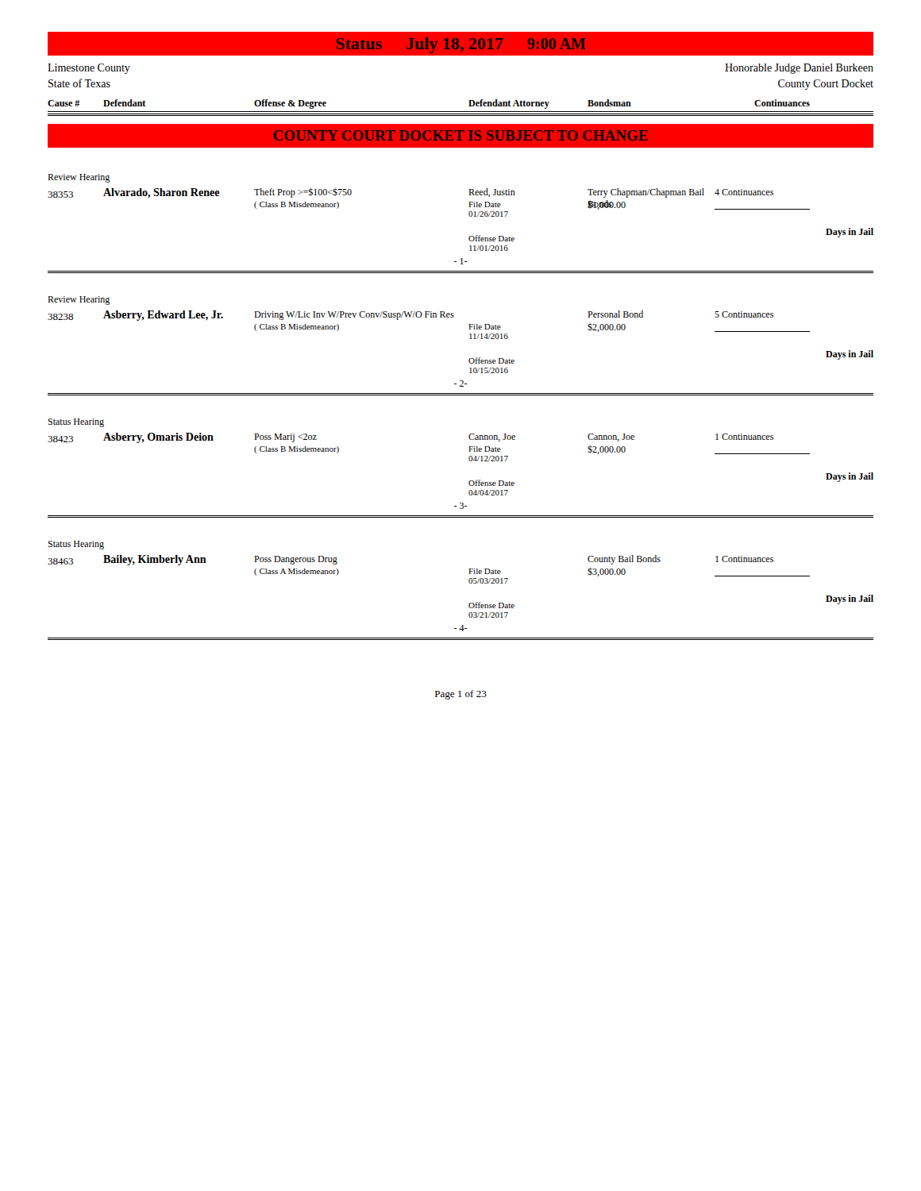Status July 18, 2017 9:00 AM
Limestone County
State of Texas
Honorable Judge Daniel Burkeen
County Court Docket
Cause # Defendant Offense & Degree Defendant Attorney Bondsman Continuances
COUNTY COURT DOCKET IS SUBJECT TO CHANGE
Review Hearing
38353
Alvarado, Sharon Renee
Theft Prop >=$100<$750
( Class B Misdemeanor)
Reed, Justin
Terry Chapman/Chapman Bail Bonds
4 Continuances
File Date
01/26/2017
$1,000.00
Days in Jail
Offense Date
11/01/2016
- 1-
Review Hearing
38238
Asberry, Edward Lee, Jr.
Driving W/Lic Inv W/Prev Conv/Susp/W/O Fin Res
( Class B Misdemeanor)
Personal Bond
5 Continuances
File Date
11/14/2016
$2,000.00
Days in Jail
Offense Date
10/15/2016
- 2-
Status Hearing
38423
Asberry, Omaris Deion
Poss Marij <2oz
( Class B Misdemeanor)
Cannon, Joe
Cannon, Joe
1 Continuances
File Date
04/12/2017
$2,000.00
Days in Jail
Offense Date
04/04/2017
- 3-
Status Hearing
38463
Bailey, Kimberly Ann
Poss Dangerous Drug
( Class A Misdemeanor)
County Bail Bonds
1 Continuances
File Date
05/03/2017
$3,000.00
Days in Jail
Offense Date
03/21/2017
- 4-
Page 1 of 23